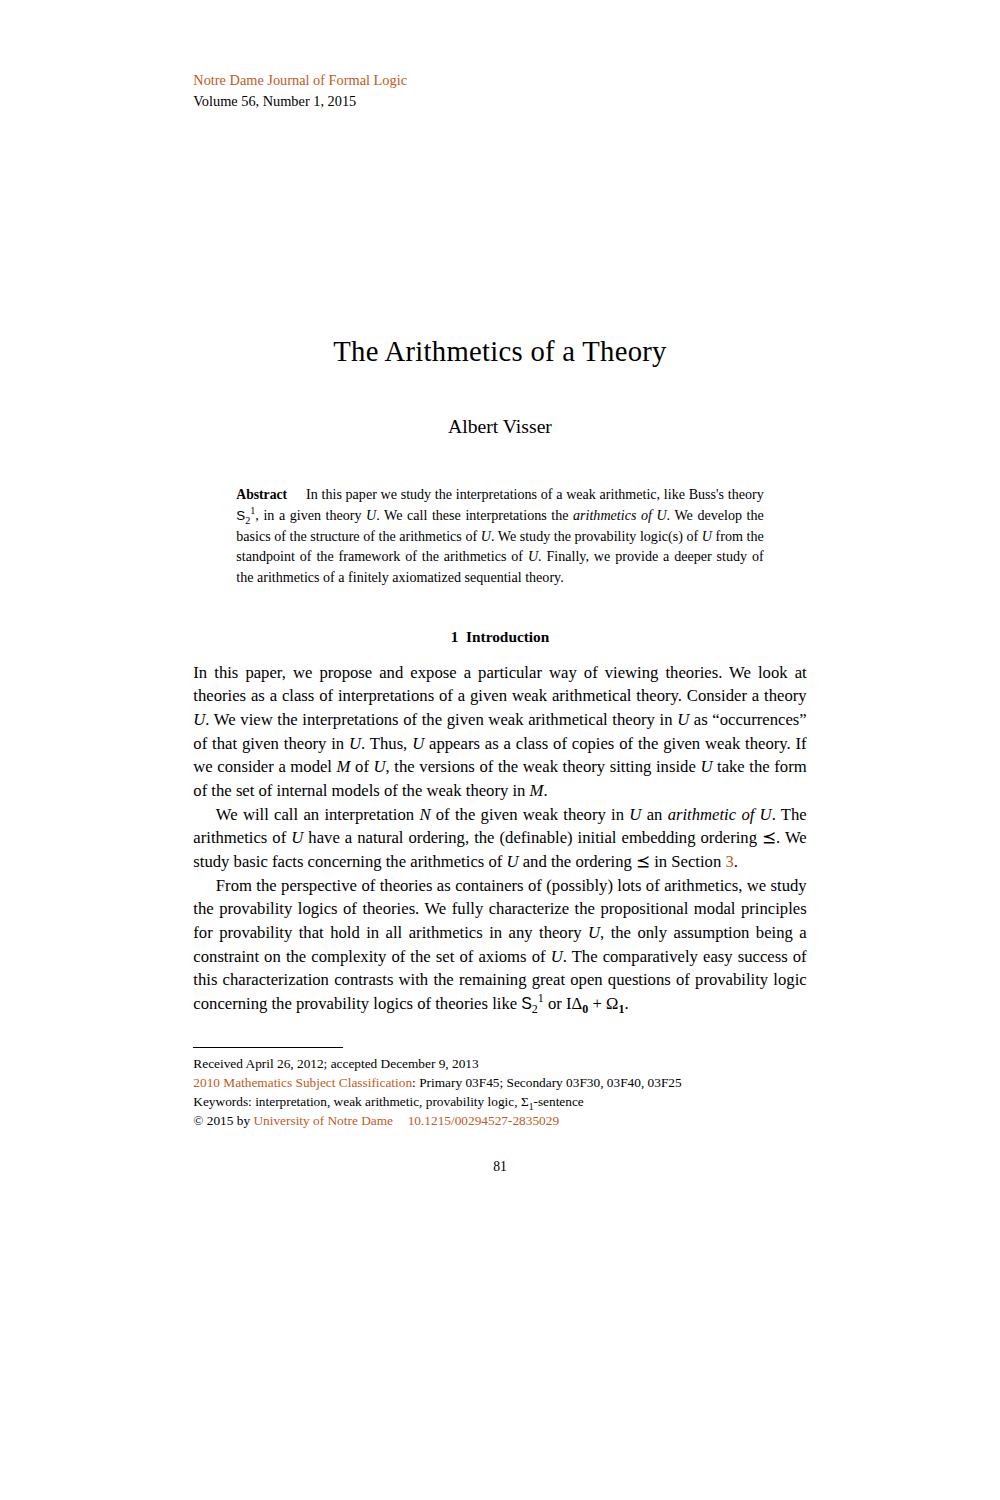Notre Dame Journal of Formal Logic
Volume 56, Number 1, 2015
The Arithmetics of a Theory
Albert Visser
Abstract In this paper we study the interpretations of a weak arithmetic, like Buss's theory S21, in a given theory U. We call these interpretations the arithmetics of U. We develop the basics of the structure of the arithmetics of U. We study the provability logic(s) of U from the standpoint of the framework of the arithmetics of U. Finally, we provide a deeper study of the arithmetics of a finitely axiomatized sequential theory.
1 Introduction
In this paper, we propose and expose a particular way of viewing theories. We look at theories as a class of interpretations of a given weak arithmetical theory. Consider a theory U. We view the interpretations of the given weak arithmetical theory in U as “occurrences” of that given theory in U. Thus, U appears as a class of copies of the given weak theory. If we consider a model M of U, the versions of the weak theory sitting inside U take the form of the set of internal models of the weak theory in M.
We will call an interpretation N of the given weak theory in U an arithmetic of U. The arithmetics of U have a natural ordering, the (definable) initial embedding ordering ⪯. We study basic facts concerning the arithmetics of U and the ordering ⪯ in Section 3.
From the perspective of theories as containers of (possibly) lots of arithmetics, we study the provability logics of theories. We fully characterize the propositional modal principles for provability that hold in all arithmetics in any theory U, the only assumption being a constraint on the complexity of the set of axioms of U. The comparatively easy success of this characterization contrasts with the remaining great open questions of provability logic concerning the provability logics of theories like S21 or IΔ0 + Ω1.
Received April 26, 2012; accepted December 9, 2013
2010 Mathematics Subject Classification: Primary 03F45; Secondary 03F30, 03F40, 03F25
Keywords: interpretation, weak arithmetic, provability logic, Σ1-sentence
© 2015 by University of Notre Dame 10.1215/00294527-2835029
81